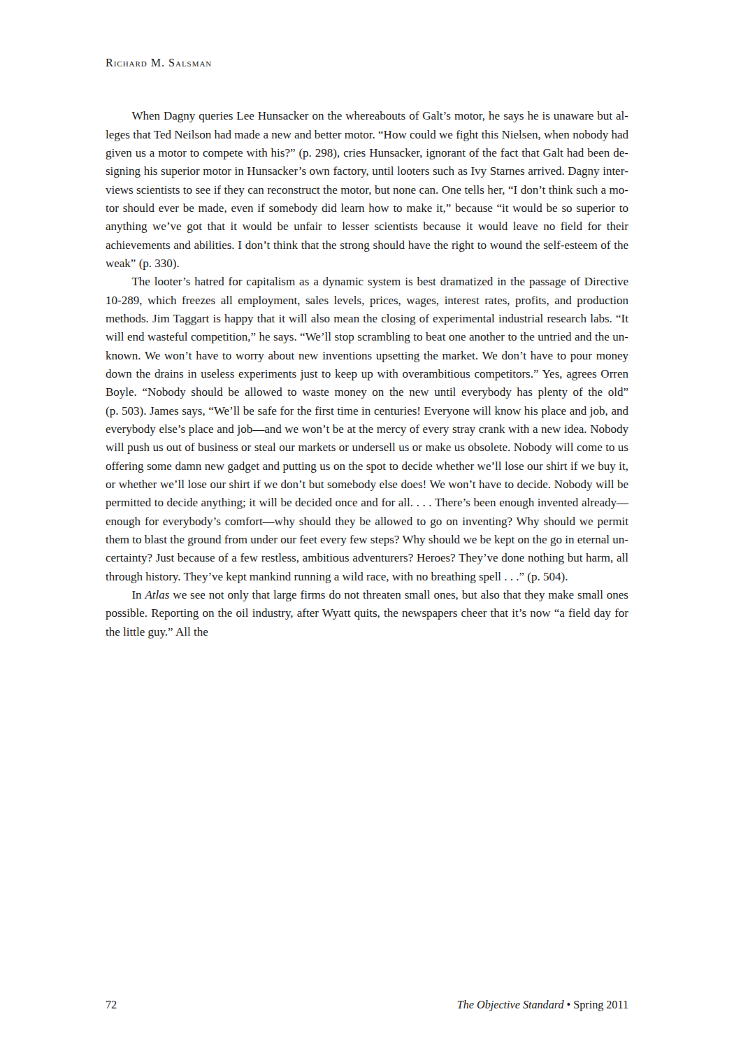Richard M. Salsman
When Dagny queries Lee Hunsacker on the whereabouts of Galt’s motor, he says he is unaware but alleges that Ted Neilson had made a new and better motor. “How could we fight this Nielsen, when nobody had given us a motor to compete with his?” (p. 298), cries Hunsacker, ignorant of the fact that Galt had been designing his superior motor in Hunsacker’s own factory, until looters such as Ivy Starnes arrived. Dagny interviews scientists to see if they can reconstruct the motor, but none can. One tells her, “I don’t think such a motor should ever be made, even if somebody did learn how to make it,” because “it would be so superior to anything we’ve got that it would be unfair to lesser scientists because it would leave no field for their achievements and abilities. I don’t think that the strong should have the right to wound the self-esteem of the weak” (p. 330).
The looter’s hatred for capitalism as a dynamic system is best dramatized in the passage of Directive 10-289, which freezes all employment, sales levels, prices, wages, interest rates, profits, and production methods. Jim Taggart is happy that it will also mean the closing of experimental industrial research labs. “It will end wasteful competition,” he says. “We’ll stop scrambling to beat one another to the untried and the unknown. We won’t have to worry about new inventions upsetting the market. We don’t have to pour money down the drains in useless experiments just to keep up with overambitious competitors.” Yes, agrees Orren Boyle. “Nobody should be allowed to waste money on the new until everybody has plenty of the old” (p. 503). James says, “We’ll be safe for the first time in centuries! Everyone will know his place and job, and everybody else’s place and job—and we won’t be at the mercy of every stray crank with a new idea. Nobody will push us out of business or steal our markets or undersell us or make us obsolete. Nobody will come to us offering some damn new gadget and putting us on the spot to decide whether we’ll lose our shirt if we buy it, or whether we’ll lose our shirt if we don’t but somebody else does! We won’t have to decide. Nobody will be permitted to decide anything; it will be decided once and for all. . . . There’s been enough invented already—enough for everybody’s comfort—why should they be allowed to go on inventing? Why should we permit them to blast the ground from under our feet every few steps? Why should we be kept on the go in eternal uncertainty? Just because of a few restless, ambitious adventurers? Heroes? They’ve done nothing but harm, all through history. They’ve kept mankind running a wild race, with no breathing spell . . .” (p. 504).
In Atlas we see not only that large firms do not threaten small ones, but also that they make small ones possible. Reporting on the oil industry, after Wyatt quits, the newspapers cheer that it’s now “a field day for the little guy.” All the
72 The Objective Standard • Spring 2011